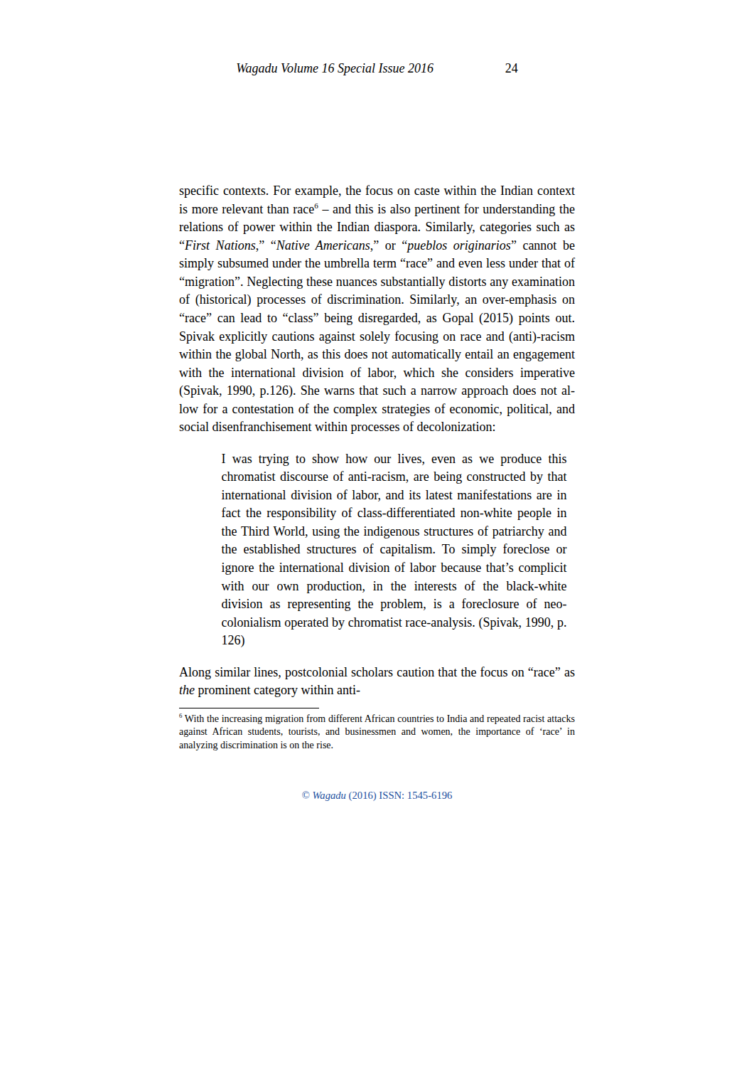Wagadu Volume 16 Special Issue 2016 24
specific contexts. For example, the focus on caste within the Indian context is more relevant than race6 – and this is also pertinent for understanding the relations of power within the Indian diaspora. Similarly, categories such as “First Nations,” “Native Americans,” or “pueblos originarios” cannot be simply subsumed under the umbrella term “race” and even less under that of “migration”. Neglecting these nuances substantially distorts any examination of (historical) processes of discrimination. Similarly, an over-emphasis on “race” can lead to “class” being disregarded, as Gopal (2015) points out. Spivak explicitly cautions against solely focusing on race and (anti)-racism within the global North, as this does not automatically entail an engagement with the international division of labor, which she considers imperative (Spivak, 1990, p.126). She warns that such a narrow approach does not allow for a contestation of the complex strategies of economic, political, and social disenfranchisement within processes of decolonization:
I was trying to show how our lives, even as we produce this chromatist discourse of anti-racism, are being constructed by that international division of labor, and its latest manifestations are in fact the responsibility of class-differentiated non-white people in the Third World, using the indigenous structures of patriarchy and the established structures of capitalism. To simply foreclose or ignore the international division of labor because that’s complicit with our own production, in the interests of the black-white division as representing the problem, is a foreclosure of neo-colonialism operated by chromatist race-analysis. (Spivak, 1990, p. 126)
Along similar lines, postcolonial scholars caution that the focus on “race” as the prominent category within anti-
6 With the increasing migration from different African countries to India and repeated racist attacks against African students, tourists, and businessmen and women, the importance of ‘race’ in analyzing discrimination is on the rise.
© Wagadu (2016) ISSN: 1545-6196